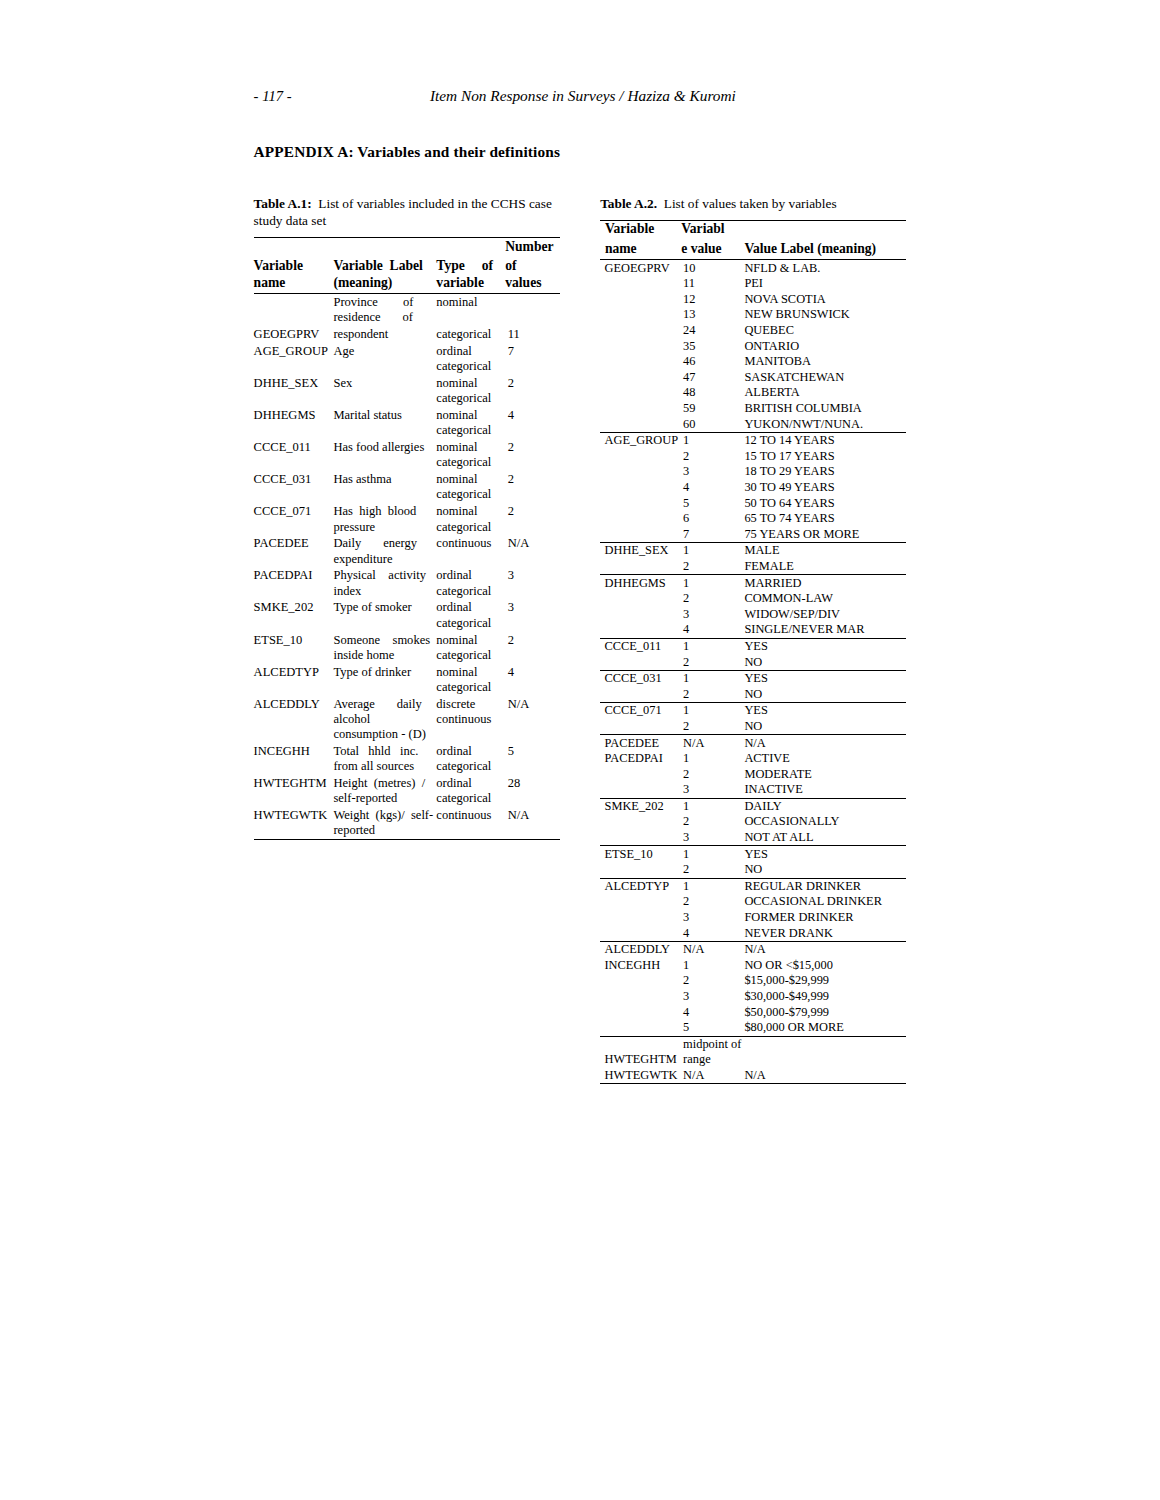- 117 -
Item Non Response in Surveys / Haziza & Kuromi
APPENDIX A: Variables and their definitions
Table A.1: List of variables included in the CCHS case study data set
| | | | Number |
| --- | --- | --- | --- |
| Variable name | Variable Label (meaning) | Type of variable | of values |
| | Province of residence of | nominal | |
| GEOEGPRV | respondent | categorical | 11 |
| AGE_GROUP | Age | ordinal categorical | 7 |
| DHHE_SEX | Sex | nominal categorical | 2 |
| DHHEGMS | Marital status | nominal categorical | 4 |
| CCCE_011 | Has food allergies | nominal categorical | 2 |
| CCCE_031 | Has asthma | nominal categorical | 2 |
| CCCE_071 | Has high blood pressure | nominal categorical | 2 |
| PACEDEE | Daily energy expenditure | continuous | N/A |
| PACEDPAI | Physical activity index | ordinal categorical | 3 |
| SMKE_202 | Type of smoker | ordinal categorical | 3 |
| ETSE_10 | Someone smokes inside home | nominal categorical | 2 |
| ALCEDTYP | Type of drinker | nominal categorical | 4 |
| ALCEDDLY | Average daily alcohol consumption - (D) | discrete continuous | N/A |
| INCEGHH | Total hhld inc. from all sources | ordinal categorical | 5 |
| HWTEGHTM | Height (metres) / self-reported | ordinal categorical | 28 |
| HWTEGWTK | Weight (kgs)/ self- reported | continuous | N/A |
Table A.2. List of values taken by variables
| Variable | Variabl | |
| --- | --- | --- |
| name | e value | Value Label (meaning) |
| GEOEGPRV | 10 | NFLD & LAB. |
| | 11 | PEI |
| | 12 | NOVA SCOTIA |
| | 13 | NEW BRUNSWICK |
| | 24 | QUEBEC |
| | 35 | ONTARIO |
| | 46 | MANITOBA |
| | 47 | SASKATCHEWAN |
| | 48 | ALBERTA |
| | 59 | BRITISH COLUMBIA |
| | 60 | YUKON/NWT/NUNA. |
| AGE_GROUP | 1 | 12 TO 14 YEARS |
| | 2 | 15 TO 17 YEARS |
| | 3 | 18 TO 29 YEARS |
| | 4 | 30 TO 49 YEARS |
| | 5 | 50 TO 64 YEARS |
| | 6 | 65 TO 74 YEARS |
| | 7 | 75 YEARS OR MORE |
| DHHE_SEX | 1 | MALE |
| | 2 | FEMALE |
| DHHEGMS | 1 | MARRIED |
| | 2 | COMMON-LAW |
| | 3 | WIDOW/SEP/DIV |
| | 4 | SINGLE/NEVER MAR |
| CCCE_011 | 1 | YES |
| | 2 | NO |
| CCCE_031 | 1 | YES |
| | 2 | NO |
| CCCE_071 | 1 | YES |
| | 2 | NO |
| PACEDEE | N/A | N/A |
| PACEDPAI | 1 | ACTIVE |
| | 2 | MODERATE |
| | 3 | INACTIVE |
| SMKE_202 | 1 | DAILY |
| | 2 | OCCASIONALLY |
| | 3 | NOT AT ALL |
| ETSE_10 | 1 | YES |
| | 2 | NO |
| ALCEDTYP | 1 | REGULAR DRINKER |
| | 2 | OCCASIONAL DRINKER |
| | 3 | FORMER DRINKER |
| | 4 | NEVER DRANK |
| ALCEDDLY | N/A | N/A |
| INCEGHH | 1 | NO OR <$15,000 |
| | 2 | $15,000-$29,999 |
| | 3 | $30,000-$49,999 |
| | 4 | $50,000-$79,999 |
| | 5 | $80,000 OR MORE |
| | midpoint of | |
| HWTEGHTM | range | |
| HWTEGWTK | N/A | N/A |